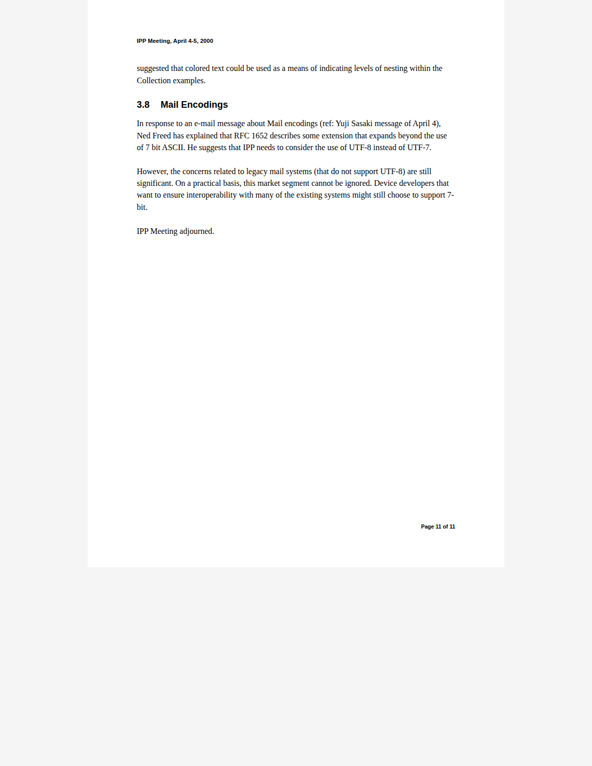IPP Meeting, April 4-5, 2000
suggested that colored text could be used as a means of indicating levels of nesting within the Collection examples.
3.8 Mail Encodings
In response to an e-mail message about Mail encodings (ref: Yuji Sasaki message of April 4), Ned Freed has explained that RFC 1652 describes some extension that expands beyond the use of 7 bit ASCII. He suggests that IPP needs to consider the use of UTF-8 instead of UTF-7.
However, the concerns related to legacy mail systems (that do not support UTF-8) are still significant. On a practical basis, this market segment cannot be ignored. Device developers that want to ensure interoperability with many of the existing systems might still choose to support 7-bit.
IPP Meeting adjourned.
Page 11 of 11